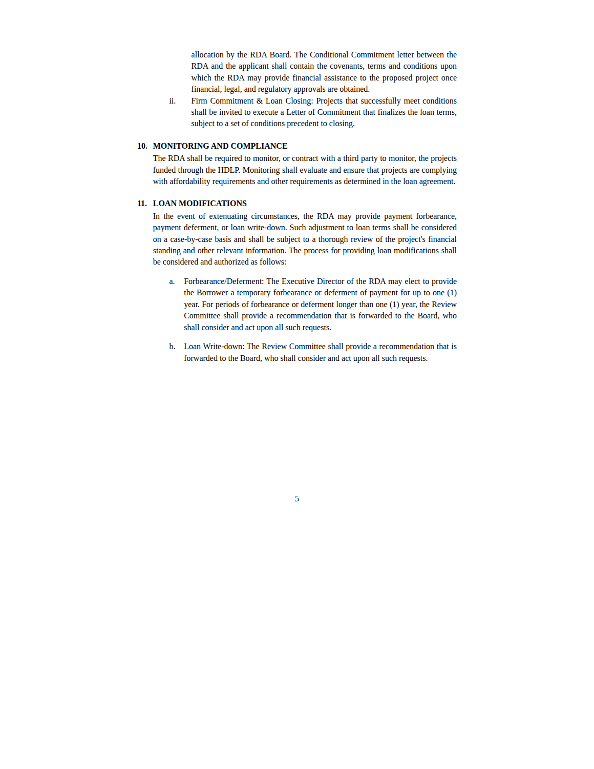allocation by the RDA Board. The Conditional Commitment letter between the RDA and the applicant shall contain the covenants, terms and conditions upon which the RDA may provide financial assistance to the proposed project once financial, legal, and regulatory approvals are obtained.
ii.
Firm Commitment & Loan Closing: Projects that successfully meet conditions shall be invited to execute a Letter of Commitment that finalizes the loan terms, subject to a set of conditions precedent to closing.
10. MONITORING AND COMPLIANCE
The RDA shall be required to monitor, or contract with a third party to monitor, the projects funded through the HDLP. Monitoring shall evaluate and ensure that projects are complying with affordability requirements and other requirements as determined in the loan agreement.
11. LOAN MODIFICATIONS
In the event of extenuating circumstances, the RDA may provide payment forbearance, payment deferment, or loan write-down. Such adjustment to loan terms shall be considered on a case-by-case basis and shall be subject to a thorough review of the project's financial standing and other relevant information. The process for providing loan modifications shall be considered and authorized as follows:
a.
Forbearance/Deferment: The Executive Director of the RDA may elect to provide the Borrower a temporary forbearance or deferment of payment for up to one (1) year. For periods of forbearance or deferment longer than one (1) year, the Review Committee shall provide a recommendation that is forwarded to the Board, who shall consider and act upon all such requests.
b.
Loan Write-down: The Review Committee shall provide a recommendation that is forwarded to the Board, who shall consider and act upon all such requests.
5